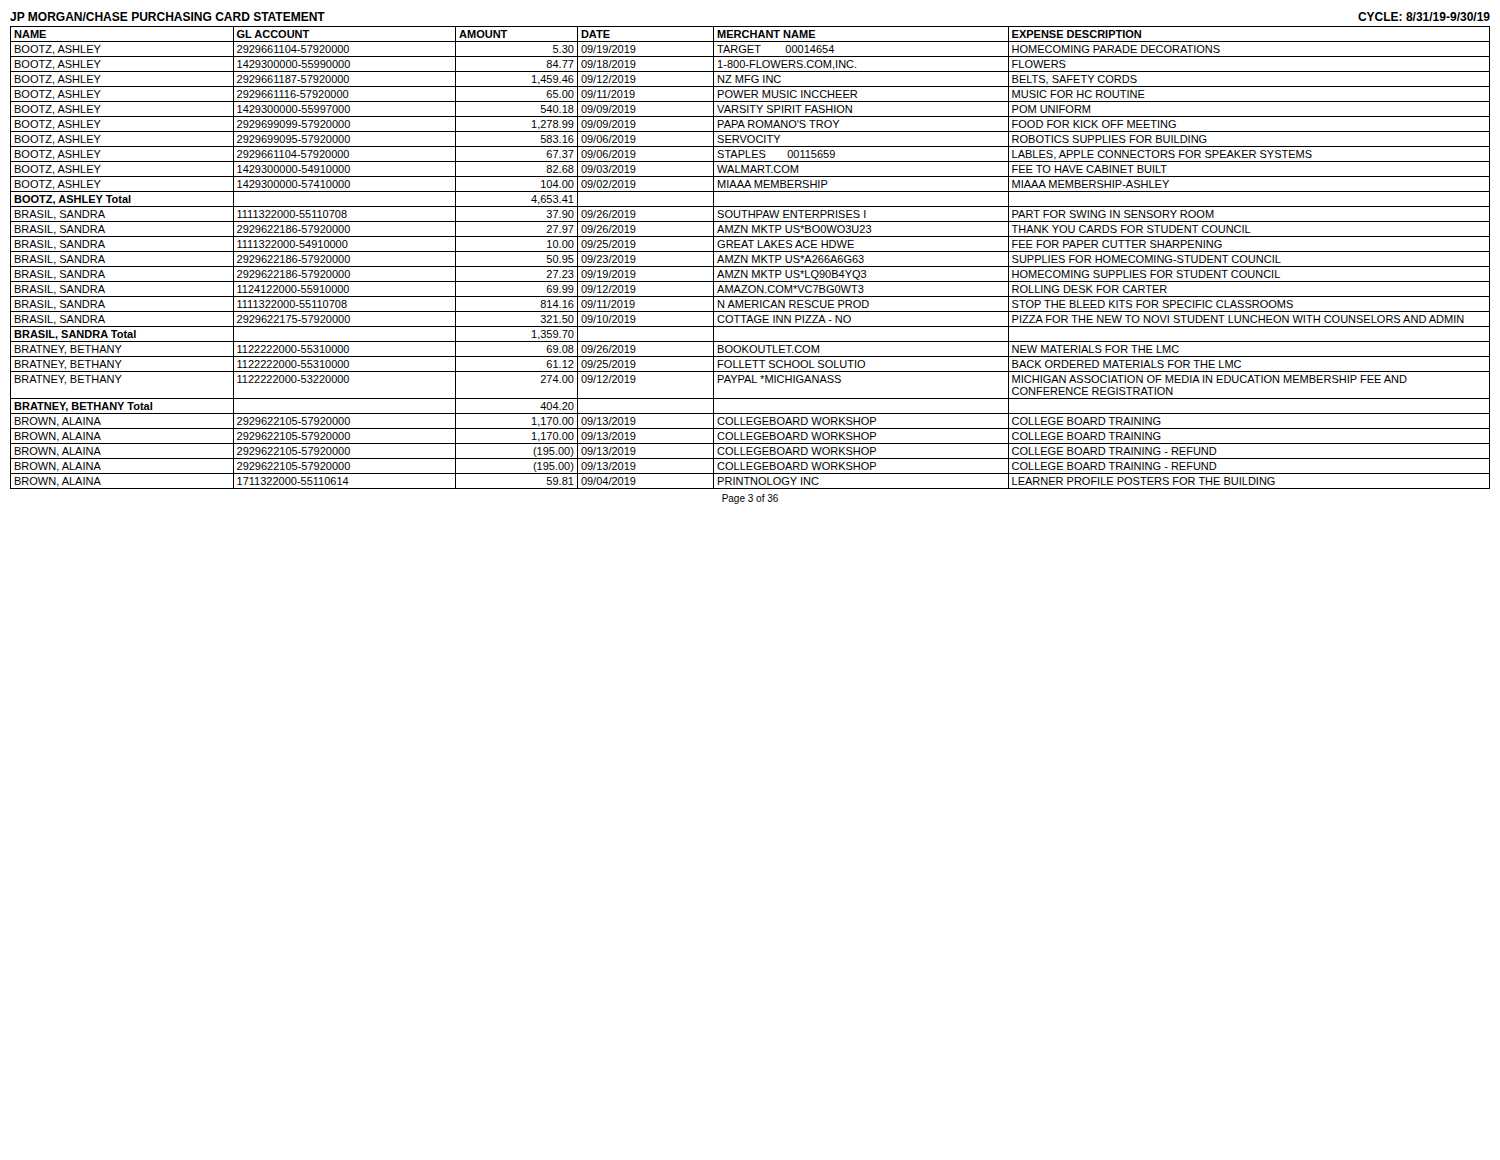JP MORGAN/CHASE PURCHASING CARD STATEMENT CYCLE: 8/31/19-9/30/19
| NAME | GL ACCOUNT | AMOUNT | DATE | MERCHANT NAME | EXPENSE DESCRIPTION |
| --- | --- | --- | --- | --- | --- |
| BOOTZ, ASHLEY | 2929661104-57920000 | 5.30 | 09/19/2019 | TARGET 00014654 | HOMECOMING PARADE DECORATIONS |
| BOOTZ, ASHLEY | 1429300000-55990000 | 84.77 | 09/18/2019 | 1-800-FLOWERS.COM,INC. | FLOWERS |
| BOOTZ, ASHLEY | 2929661187-57920000 | 1,459.46 | 09/12/2019 | NZ MFG INC | BELTS, SAFETY CORDS |
| BOOTZ, ASHLEY | 2929661116-57920000 | 65.00 | 09/11/2019 | POWER MUSIC INCCHEER | MUSIC FOR HC ROUTINE |
| BOOTZ, ASHLEY | 1429300000-55997000 | 540.18 | 09/09/2019 | VARSITY SPIRIT FASHION | POM UNIFORM |
| BOOTZ, ASHLEY | 2929699099-57920000 | 1,278.99 | 09/09/2019 | PAPA ROMANO'S TROY | FOOD FOR KICK OFF MEETING |
| BOOTZ, ASHLEY | 2929699095-57920000 | 583.16 | 09/06/2019 | SERVOCITY | ROBOTICS SUPPLIES FOR BUILDING |
| BOOTZ, ASHLEY | 2929661104-57920000 | 67.37 | 09/06/2019 | STAPLES 00115659 | LABLES, APPLE CONNECTORS FOR SPEAKER SYSTEMS |
| BOOTZ, ASHLEY | 1429300000-54910000 | 82.68 | 09/03/2019 | WALMART.COM | FEE TO HAVE CABINET BUILT |
| BOOTZ, ASHLEY | 1429300000-57410000 | 104.00 | 09/02/2019 | MIAAA MEMBERSHIP | MIAAA MEMBERSHIP-ASHLEY |
| BOOTZ, ASHLEY Total | | 4,653.41 | | | |
| BRASIL, SANDRA | 1111322000-55110708 | 37.90 | 09/26/2019 | SOUTHPAW ENTERPRISES I | PART FOR SWING IN SENSORY ROOM |
| BRASIL, SANDRA | 2929622186-57920000 | 27.97 | 09/26/2019 | AMZN MKTP US*BO0WO3U23 | THANK YOU CARDS FOR STUDENT COUNCIL |
| BRASIL, SANDRA | 1111322000-54910000 | 10.00 | 09/25/2019 | GREAT LAKES ACE HDWE | FEE FOR PAPER CUTTER SHARPENING |
| BRASIL, SANDRA | 2929622186-57920000 | 50.95 | 09/23/2019 | AMZN MKTP US*A266A6G63 | SUPPLIES FOR HOMECOMING-STUDENT COUNCIL |
| BRASIL, SANDRA | 2929622186-57920000 | 27.23 | 09/19/2019 | AMZN MKTP US*LQ90B4YQ3 | HOMECOMING SUPPLIES FOR STUDENT COUNCIL |
| BRASIL, SANDRA | 1124122000-55910000 | 69.99 | 09/12/2019 | AMAZON.COM*VC7BG0WT3 | ROLLING DESK FOR CARTER |
| BRASIL, SANDRA | 1111322000-55110708 | 814.16 | 09/11/2019 | N AMERICAN RESCUE PROD | STOP THE BLEED KITS FOR SPECIFIC CLASSROOMS |
| BRASIL, SANDRA | 2929622175-57920000 | 321.50 | 09/10/2019 | COTTAGE INN PIZZA - NO | PIZZA FOR THE NEW TO NOVI STUDENT LUNCHEON WITH COUNSELORS AND ADMIN |
| BRASIL, SANDRA Total | | 1,359.70 | | | |
| BRATNEY, BETHANY | 1122222000-55310000 | 69.08 | 09/26/2019 | BOOKOUTLET.COM | NEW MATERIALS FOR THE LMC |
| BRATNEY, BETHANY | 1122222000-55310000 | 61.12 | 09/25/2019 | FOLLETT SCHOOL SOLUTIO | BACK ORDERED MATERIALS FOR THE LMC |
| BRATNEY, BETHANY | 1122222000-53220000 | 274.00 | 09/12/2019 | PAYPAL *MICHIGANASS | MICHIGAN ASSOCIATION OF MEDIA IN EDUCATION MEMBERSHIP FEE AND CONFERENCE REGISTRATION |
| BRATNEY, BETHANY Total | | 404.20 | | | |
| BROWN, ALAINA | 2929622105-57920000 | 1,170.00 | 09/13/2019 | COLLEGEBOARD WORKSHOP | COLLEGE BOARD TRAINING |
| BROWN, ALAINA | 2929622105-57920000 | 1,170.00 | 09/13/2019 | COLLEGEBOARD WORKSHOP | COLLEGE BOARD TRAINING |
| BROWN, ALAINA | 2929622105-57920000 | (195.00) | 09/13/2019 | COLLEGEBOARD WORKSHOP | COLLEGE BOARD TRAINING - REFUND |
| BROWN, ALAINA | 2929622105-57920000 | (195.00) | 09/13/2019 | COLLEGEBOARD WORKSHOP | COLLEGE BOARD TRAINING - REFUND |
| BROWN, ALAINA | 1711322000-55110614 | 59.81 | 09/04/2019 | PRINTNOLOGY INC | LEARNER PROFILE POSTERS FOR THE BUILDING |
Page 3 of 36